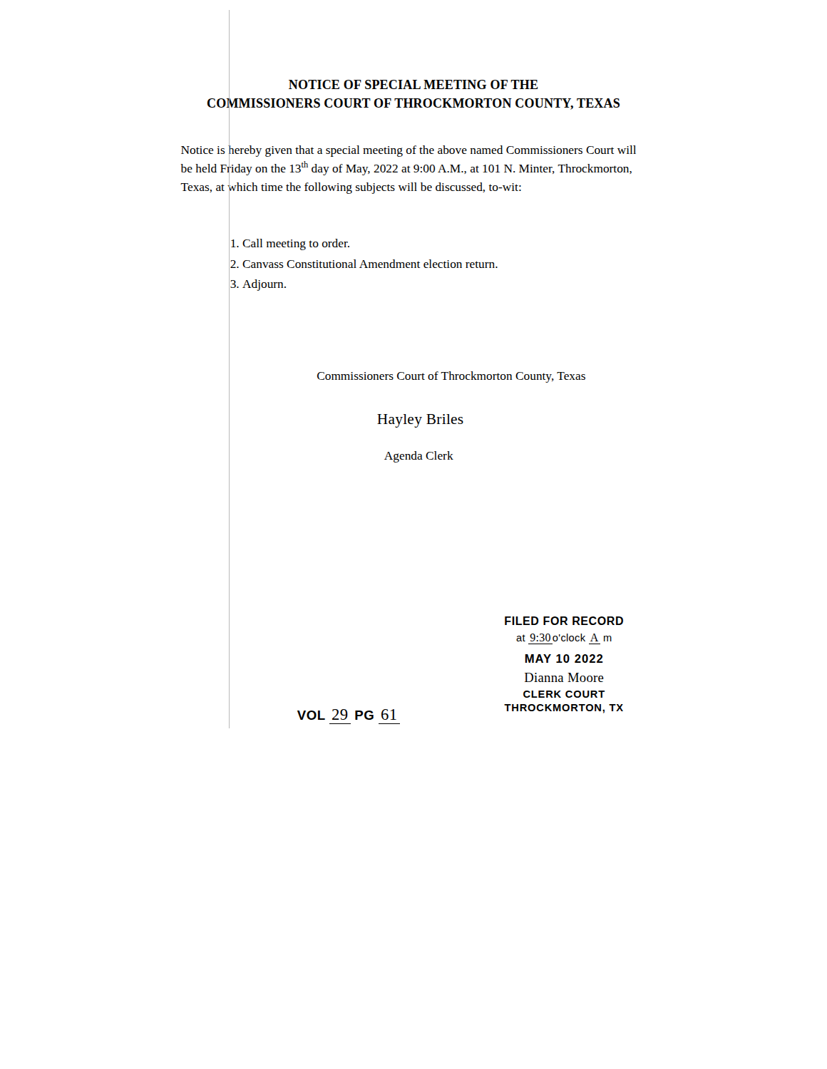NOTICE OF SPECIAL MEETING OF THE
COMMISSIONERS COURT OF THROCKMORTON COUNTY, TEXAS
Notice is hereby given that a special meeting of the above named Commissioners Court will be held Friday on the 13th day of May, 2022 at 9:00 A.M., at 101 N. Minter, Throckmorton, Texas, at which time the following subjects will be discussed, to-wit:
Call meeting to order.
Canvass Constitutional Amendment election return.
Adjourn.
Commissioners Court of Throckmorton County, Texas
Hayley Briles
Agenda Clerk
FILED FOR RECORD
at 9:30o'clock A m
MAY 10 2022
Dianna Moore
CLERK COURT
THROCKMORTON, TX
VOL 29 PG 61